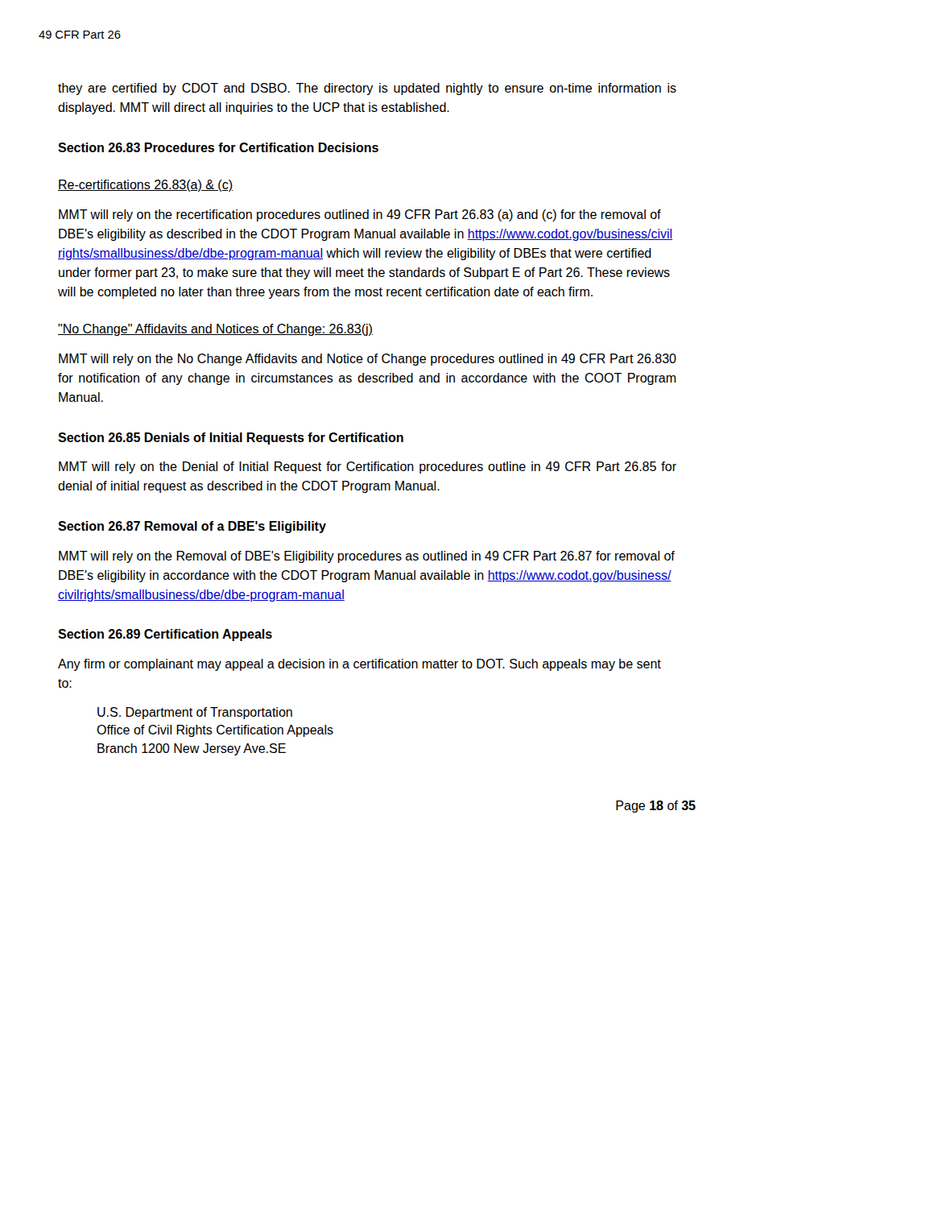49 CFR Part 26
they are certified by CDOT and DSBO. The directory is updated nightly to ensure on-time information is displayed. MMT will direct all inquiries to the UCP that is established.
Section 26.83 Procedures for Certification Decisions
Re-certifications 26.83(a) & (c)
MMT will rely on the recertification procedures outlined in 49 CFR Part 26.83 (a) and (c) for the removal of DBE's eligibility as described in the CDOT Program Manual available in https://www.codot.gov/business/civilrights/smallbusiness/dbe/dbe-program-manual which will review the eligibility of DBEs that were certified under former part 23, to make sure that they will meet the standards of Subpart E of Part 26. These reviews will be completed no later than three years from the most recent certification date of each firm.
"No Change" Affidavits and Notices of Change: 26.83(j)
MMT will rely on the No Change Affidavits and Notice of Change procedures outlined in 49 CFR Part 26.830 for notification of any change in circumstances as described and in accordance with the COOT Program Manual.
Section 26.85 Denials of Initial Requests for Certification
MMT will rely on the Denial of Initial Request for Certification procedures outline in 49 CFR Part 26.85 for denial of initial request as described in the CDOT Program Manual.
Section 26.87 Removal of a DBE's Eligibility
MMT will rely on the Removal of DBE's Eligibility procedures as outlined in 49 CFR Part 26.87 for removal of DBE's eligibility in accordance with the CDOT Program Manual available in https://www.codot.gov/business/civilrights/smallbusiness/dbe/dbe-program-manual
Section 26.89 Certification Appeals
Any firm or complainant may appeal a decision in a certification matter to DOT. Such appeals may be sent to:
U.S. Department of Transportation
Office of Civil Rights Certification Appeals
Branch 1200 New Jersey Ave.SE
Page 18 of 35